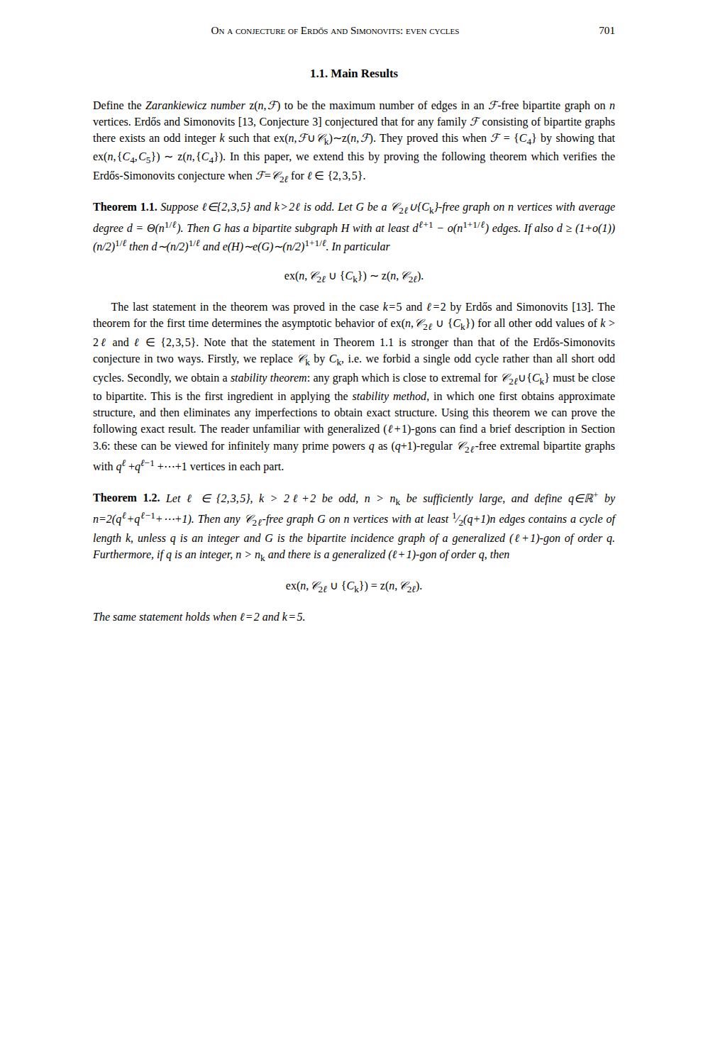On a conjecture of Erdős and Simonovits: even cycles 701
1.1. Main Results
Define the Zarankiewicz number z(n, ℱ) to be the maximum number of edges in an ℱ-free bipartite graph on n vertices. Erdős and Simonovits [13, Conjecture 3] conjectured that for any family ℱ consisting of bipartite graphs there exists an odd integer k such that ex(n, ℱ∪𝒞k)∼z(n, ℱ). They proved this when ℱ = {C4} by showing that ex(n, {C4, C5}) ∼ z(n, {C4}). In this paper, we extend this by proving the following theorem which verifies the Erdős-Simonovits conjecture when ℱ=𝒞2ℓ for ℓ ∈ {2, 3, 5}.
Theorem 1.1. Suppose ℓ∈{2, 3, 5} and k > 2ℓ is odd. Let G be a 𝒞2ℓ∪{Ck}-free graph on n vertices with average degree d = Θ(n1/ℓ). Then G has a bipartite subgraph H with at least dℓ+1 − o(n1+1/ℓ) edges. If also d ≥ (1+o(1))(n/2)1/ℓ then d∼(n/2)1/ℓ and e(H)∼e(G)∼(n/2)1+1/ℓ. In particular
ex(n, 𝒞2ℓ ∪ {Ck}) ∼ z(n, 𝒞2ℓ).
The last statement in the theorem was proved in the case k = 5 and ℓ = 2 by Erdős and Simonovits [13]. The theorem for the first time determines the asymptotic behavior of ex(n, 𝒞2ℓ ∪ {Ck}) for all other odd values of k > 2ℓ and ℓ ∈ {2, 3, 5}. Note that the statement in Theorem 1.1 is stronger than that of the Erdős-Simonovits conjecture in two ways. Firstly, we replace 𝒞k by Ck, i.e. we forbid a single odd cycle rather than all short odd cycles. Secondly, we obtain a stability theorem: any graph which is close to extremal for 𝒞2ℓ∪{Ck} must be close to bipartite. This is the first ingredient in applying the stability method, in which one first obtains approximate structure, and then eliminates any imperfections to obtain exact structure. Using this theorem we can prove the following exact result. The reader unfamiliar with generalized (ℓ + 1)-gons can find a brief description in Section 3.6: these can be viewed for infinitely many prime powers q as (q+1)-regular 𝒞2ℓ-free extremal bipartite graphs with qℓ +qℓ−1 +⋯+1 vertices in each part.
Theorem 1.2. Let ℓ ∈ {2, 3, 5}, k > 2ℓ + 2 be odd, n > nk be sufficiently large, and define q∈ℝ+ by n=2(qℓ+qℓ−1+⋯+1). Then any 𝒞2ℓ-free graph G on n vertices with at least 1⁄2(q+1)n edges contains a cycle of length k, unless q is an integer and G is the bipartite incidence graph of a generalized (ℓ + 1)-gon of order q. Furthermore, if q is an integer, n > nk and there is a generalized (ℓ + 1)-gon of order q, then
ex(n, 𝒞2ℓ ∪ {Ck}) = z(n, 𝒞2ℓ).
The same statement holds when ℓ = 2 and k = 5.